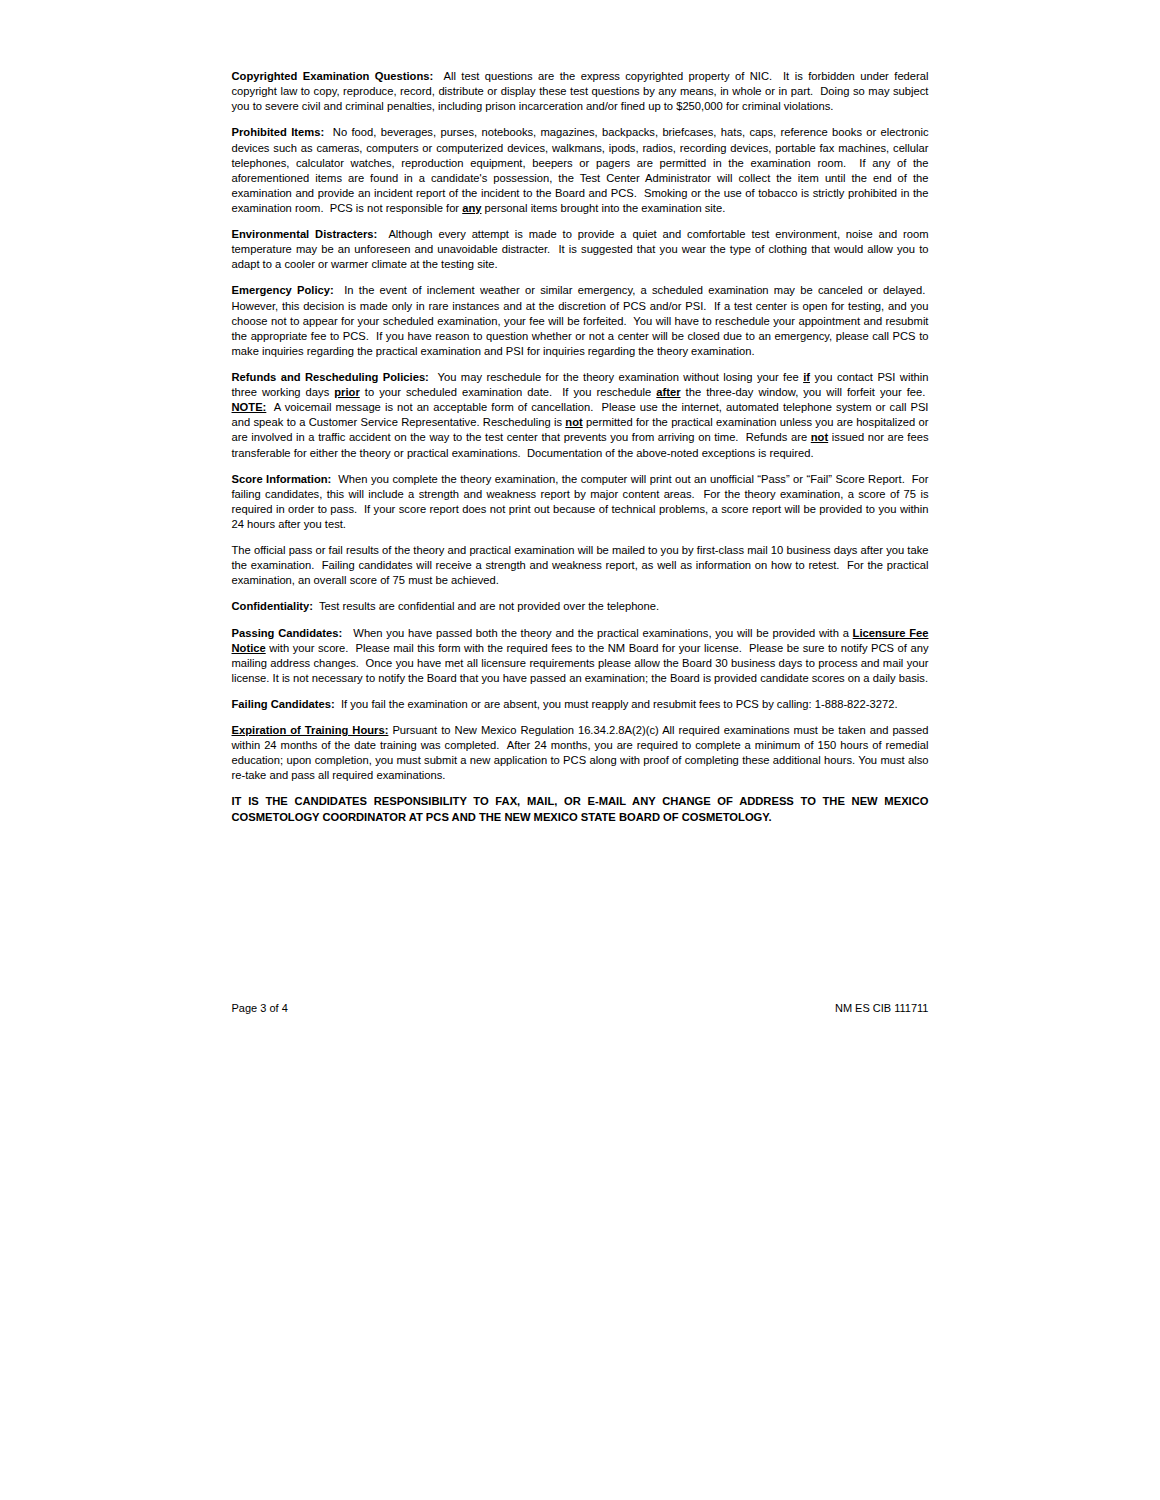Copyrighted Examination Questions: All test questions are the express copyrighted property of NIC. It is forbidden under federal copyright law to copy, reproduce, record, distribute or display these test questions by any means, in whole or in part. Doing so may subject you to severe civil and criminal penalties, including prison incarceration and/or fined up to $250,000 for criminal violations.
Prohibited Items: No food, beverages, purses, notebooks, magazines, backpacks, briefcases, hats, caps, reference books or electronic devices such as cameras, computers or computerized devices, walkmans, ipods, radios, recording devices, portable fax machines, cellular telephones, calculator watches, reproduction equipment, beepers or pagers are permitted in the examination room. If any of the aforementioned items are found in a candidate's possession, the Test Center Administrator will collect the item until the end of the examination and provide an incident report of the incident to the Board and PCS. Smoking or the use of tobacco is strictly prohibited in the examination room. PCS is not responsible for any personal items brought into the examination site.
Environmental Distracters: Although every attempt is made to provide a quiet and comfortable test environment, noise and room temperature may be an unforeseen and unavoidable distracter. It is suggested that you wear the type of clothing that would allow you to adapt to a cooler or warmer climate at the testing site.
Emergency Policy: In the event of inclement weather or similar emergency, a scheduled examination may be canceled or delayed. However, this decision is made only in rare instances and at the discretion of PCS and/or PSI. If a test center is open for testing, and you choose not to appear for your scheduled examination, your fee will be forfeited. You will have to reschedule your appointment and resubmit the appropriate fee to PCS. If you have reason to question whether or not a center will be closed due to an emergency, please call PCS to make inquiries regarding the practical examination and PSI for inquiries regarding the theory examination.
Refunds and Rescheduling Policies: You may reschedule for the theory examination without losing your fee if you contact PSI within three working days prior to your scheduled examination date. If you reschedule after the three-day window, you will forfeit your fee. NOTE: A voicemail message is not an acceptable form of cancellation. Please use the internet, automated telephone system or call PSI and speak to a Customer Service Representative. Rescheduling is not permitted for the practical examination unless you are hospitalized or are involved in a traffic accident on the way to the test center that prevents you from arriving on time. Refunds are not issued nor are fees transferable for either the theory or practical examinations. Documentation of the above-noted exceptions is required.
Score Information: When you complete the theory examination, the computer will print out an unofficial “Pass” or “Fail” Score Report. For failing candidates, this will include a strength and weakness report by major content areas. For the theory examination, a score of 75 is required in order to pass. If your score report does not print out because of technical problems, a score report will be provided to you within 24 hours after you test.
The official pass or fail results of the theory and practical examination will be mailed to you by first-class mail 10 business days after you take the examination. Failing candidates will receive a strength and weakness report, as well as information on how to retest. For the practical examination, an overall score of 75 must be achieved.
Confidentiality: Test results are confidential and are not provided over the telephone.
Passing Candidates: When you have passed both the theory and the practical examinations, you will be provided with a Licensure Fee Notice with your score. Please mail this form with the required fees to the NM Board for your license. Please be sure to notify PCS of any mailing address changes. Once you have met all licensure requirements please allow the Board 30 business days to process and mail your license. It is not necessary to notify the Board that you have passed an examination; the Board is provided candidate scores on a daily basis.
Failing Candidates: If you fail the examination or are absent, you must reapply and resubmit fees to PCS by calling: 1-888-822-3272.
Expiration of Training Hours: Pursuant to New Mexico Regulation 16.34.2.8A(2)(c) All required examinations must be taken and passed within 24 months of the date training was completed. After 24 months, you are required to complete a minimum of 150 hours of remedial education; upon completion, you must submit a new application to PCS along with proof of completing these additional hours. You must also re-take and pass all required examinations.
IT IS THE CANDIDATES RESPONSIBILITY TO FAX, MAIL, OR E-MAIL ANY CHANGE OF ADDRESS TO THE NEW MEXICO COSMETOLOGY COORDINATOR AT PCS AND THE NEW MEXICO STATE BOARD OF COSMETOLOGY.
Page 3 of 4 NM ES CIB 111711